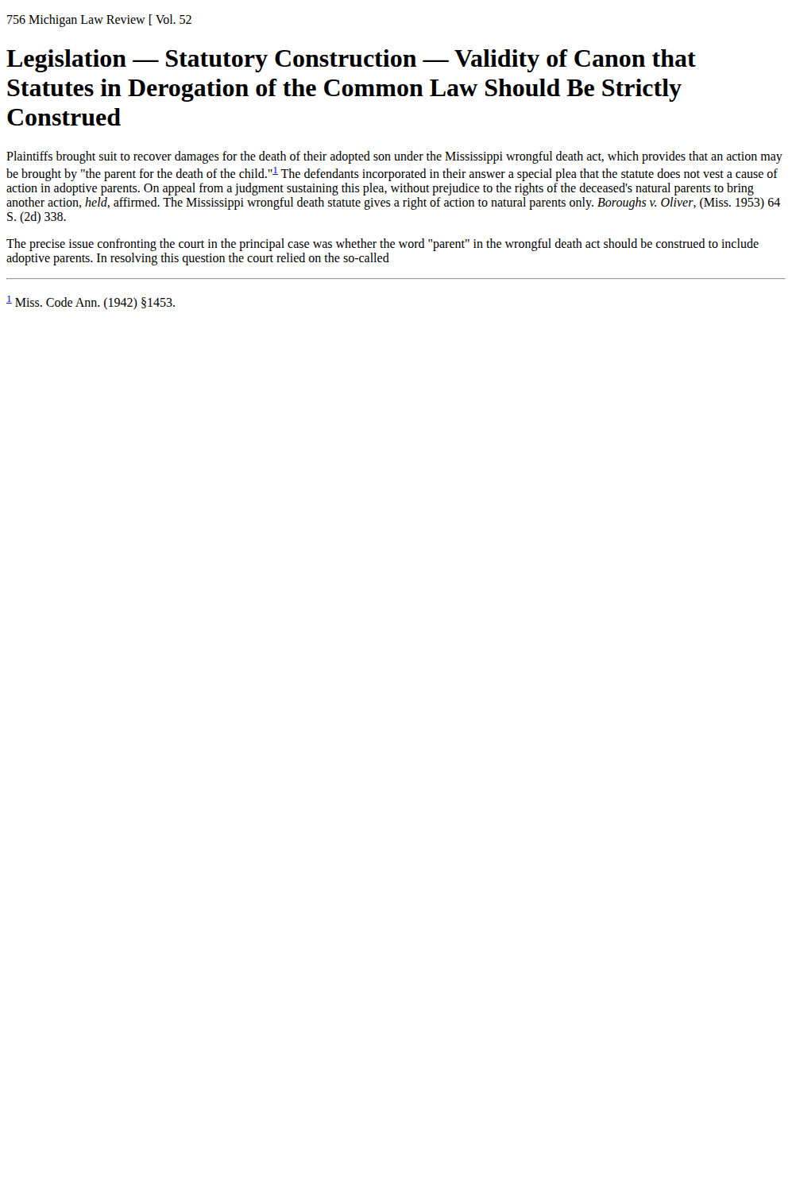756 Michigan Law Review [ Vol. 52
Legislation — Statutory Construction — Validity of Canon that Statutes in Derogation of the Common Law Should Be Strictly Construed
Plaintiffs brought suit to recover damages for the death of their adopted son under the Mississippi wrongful death act, which provides that an action may be brought by "the parent for the death of the child."1 The defendants incorporated in their answer a special plea that the statute does not vest a cause of action in adoptive parents. On appeal from a judgment sustaining this plea, without prejudice to the rights of the deceased's natural parents to bring another action, held, affirmed. The Mississippi wrongful death statute gives a right of action to natural parents only. Boroughs v. Oliver, (Miss. 1953) 64 S. (2d) 338.
The precise issue confronting the court in the principal case was whether the word "parent" in the wrongful death act should be construed to include adoptive parents. In resolving this question the court relied on the so-called
1 Miss. Code Ann. (1942) §1453.